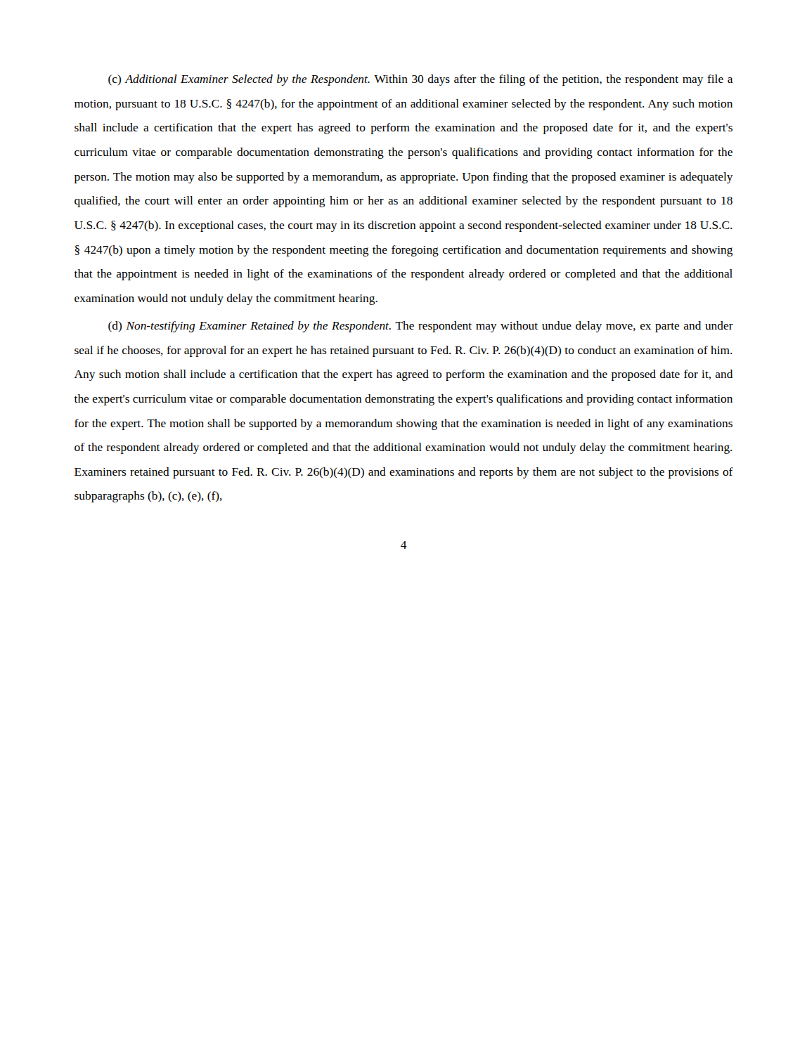(c) Additional Examiner Selected by the Respondent. Within 30 days after the filing of the petition, the respondent may file a motion, pursuant to 18 U.S.C. § 4247(b), for the appointment of an additional examiner selected by the respondent. Any such motion shall include a certification that the expert has agreed to perform the examination and the proposed date for it, and the expert's curriculum vitae or comparable documentation demonstrating the person's qualifications and providing contact information for the person. The motion may also be supported by a memorandum, as appropriate. Upon finding that the proposed examiner is adequately qualified, the court will enter an order appointing him or her as an additional examiner selected by the respondent pursuant to 18 U.S.C. § 4247(b). In exceptional cases, the court may in its discretion appoint a second respondent-selected examiner under 18 U.S.C. § 4247(b) upon a timely motion by the respondent meeting the foregoing certification and documentation requirements and showing that the appointment is needed in light of the examinations of the respondent already ordered or completed and that the additional examination would not unduly delay the commitment hearing.
(d) Non-testifying Examiner Retained by the Respondent. The respondent may without undue delay move, ex parte and under seal if he chooses, for approval for an expert he has retained pursuant to Fed. R. Civ. P. 26(b)(4)(D) to conduct an examination of him. Any such motion shall include a certification that the expert has agreed to perform the examination and the proposed date for it, and the expert's curriculum vitae or comparable documentation demonstrating the expert's qualifications and providing contact information for the expert. The motion shall be supported by a memorandum showing that the examination is needed in light of any examinations of the respondent already ordered or completed and that the additional examination would not unduly delay the commitment hearing. Examiners retained pursuant to Fed. R. Civ. P. 26(b)(4)(D) and examinations and reports by them are not subject to the provisions of subparagraphs (b), (c), (e), (f),
4